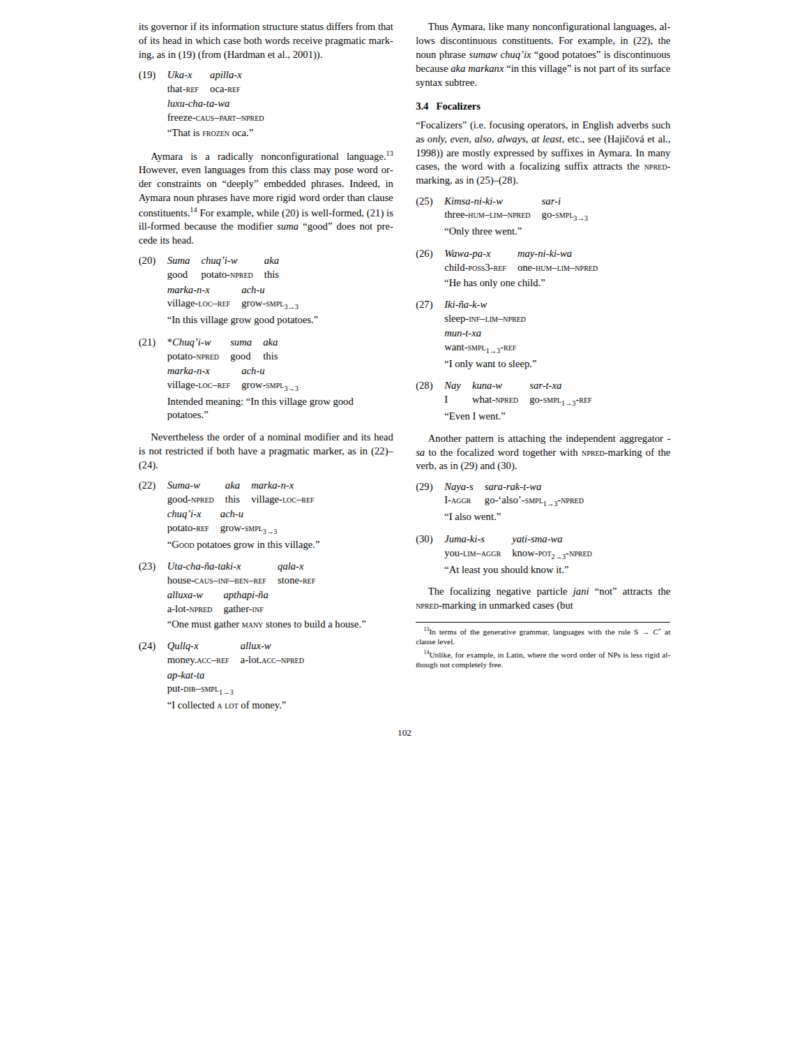its governor if its information structure status differs from that of its head in which case both words receive pragmatic marking, as in (19) (from (Hardman et al., 2001)).
(19)
Uka-x that-ref apilla-x oca-ref
luxu-cha-ta-wa freeze-caus–part–npred
“That is frozen oca.”
Aymara is a radically nonconfigurational language.13 However, even languages from this class may pose word order constraints on “deeply” embedded phrases. Indeed, in Aymara noun phrases have more rigid word order than clause constituents.14 For example, while (20) is well-formed, (21) is ill-formed because the modifier suma “good” does not precede its head.
(20)
Suma good chuq’i-w potato-npred aka this
marka-n-x village-loc–ref ach-u grow-smpl3→3
“In this village grow good potatoes.”
(21)
*Chuq’i-w potato-npred suma good aka this
marka-n-x village-loc–ref ach-u grow-smpl3→3
Intended meaning: “In this village grow good potatoes.”
Nevertheless the order of a nominal modifier and its head is not restricted if both have a pragmatic marker, as in (22)–(24).
(22)
Suma-w good-npred aka this marka-n-x village-loc–ref
chuq’i-x potato-ref ach-u grow-smpl3→3
“Good potatoes grow in this village.”
(23)
Uta-cha-ña-taki-x house-caus–inf–ben–ref qala-x stone-ref
alluxa-w a-lot-npred apthapi-ña gather-inf
“One must gather many stones to build a house.”
(24)
Qullq-x money.acc–ref allux-w a-lot.acc–npred
ap-kat-ta put-dir–smpl1→3
“I collected a lot of money.”
Thus Aymara, like many nonconfigurational languages, allows discontinuous constituents. For example, in (22), the noun phrase sumaw chuq’ix “good potatoes” is discontinuous because aka markanx “in this village” is not part of its surface syntax subtree.
3.4 Focalizers
“Focalizers” (i.e. focusing operators, in English adverbs such as only, even, also, always, at least, etc., see (Hajičová et al., 1998)) are mostly expressed by suffixes in Aymara. In many cases, the word with a focalizing suffix attracts the npred-marking, as in (25)–(28).
(25)
Kimsa-ni-ki-w three-hum–lim–npred sar-i go-smpl3→3
“Only three went.”
(26)
Wawa-pa-x child-poss3-ref may-ni-ki-wa one-hum–lim–npred
“He has only one child.”
(27)
Iki-ña-k-w sleep-inf–lim–npred
mun-t-xa want-smpl1→3-ref
“I only want to sleep.”
(28)
Nay I kuna-w what-npred sar-t-xa go-smpl1→3-ref
“Even I went.”
Another pattern is attaching the independent aggregator -sa to the focalized word together with npred-marking of the verb, as in (29) and (30).
(29)
Naya-s I-aggr sara-rak-t-wa go-‘also’-smpl1→3-npred
“I also went.”
(30)
Juma-ki-s you-lim–aggr yati-sma-wa know-pot2→3-npred
“At least you should know it.”
The focalizing negative particle jani “not” attracts the npred-marking in unmarked cases (but
13In terms of the generative grammar, languages with the rule S → C+ at clause level.
14Unlike, for example, in Latin, where the word order of NPs is less rigid although not completely free.
102